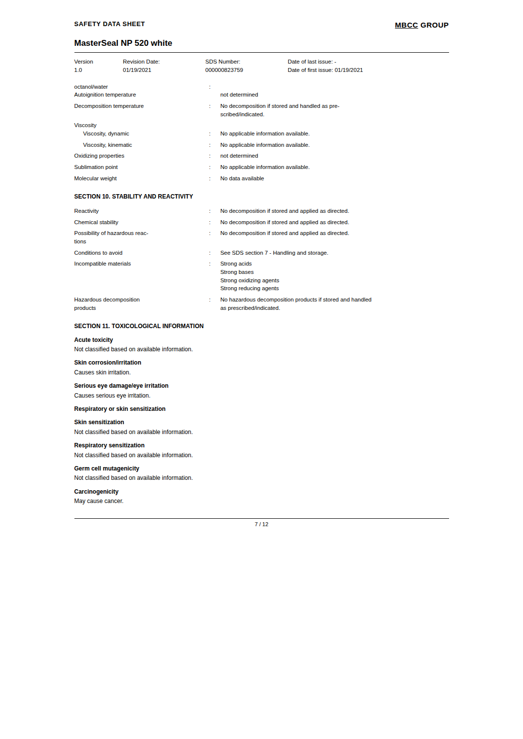SAFETY DATA SHEET
MBCC GROUP
MasterSeal NP 520 white
| Version 1.0 | Revision Date: 01/19/2021 | SDS Number: 000000823759 | Date of last issue: - Date of first issue: 01/19/2021 |
| octanol/water Autoignition temperature | : | not determined |
| Decomposition temperature | : | No decomposition if stored and handled as pre- scribed/indicated. |
| Viscosity Viscosity, dynamic | : | No applicable information available. |
| Viscosity, kinematic | : | No applicable information available. |
| Oxidizing properties | : | not determined |
| Sublimation point | : | No applicable information available. |
| Molecular weight | : | No data available |
SECTION 10. STABILITY AND REACTIVITY
| Reactivity | : | No decomposition if stored and applied as directed. |
| Chemical stability | : | No decomposition if stored and applied as directed. |
| Possibility of hazardous reac- tions | : | No decomposition if stored and applied as directed. |
| Conditions to avoid | : | See SDS section 7 - Handling and storage. |
| Incompatible materials | : | Strong acids Strong bases Strong oxidizing agents Strong reducing agents |
| Hazardous decomposition products | : | No hazardous decomposition products if stored and handled as prescribed/indicated. |
SECTION 11. TOXICOLOGICAL INFORMATION
Acute toxicity
Not classified based on available information.
Skin corrosion/irritation
Causes skin irritation.
Serious eye damage/eye irritation
Causes serious eye irritation.
Respiratory or skin sensitization
Skin sensitization
Not classified based on available information.
Respiratory sensitization
Not classified based on available information.
Germ cell mutagenicity
Not classified based on available information.
Carcinogenicity
May cause cancer.
7 / 12